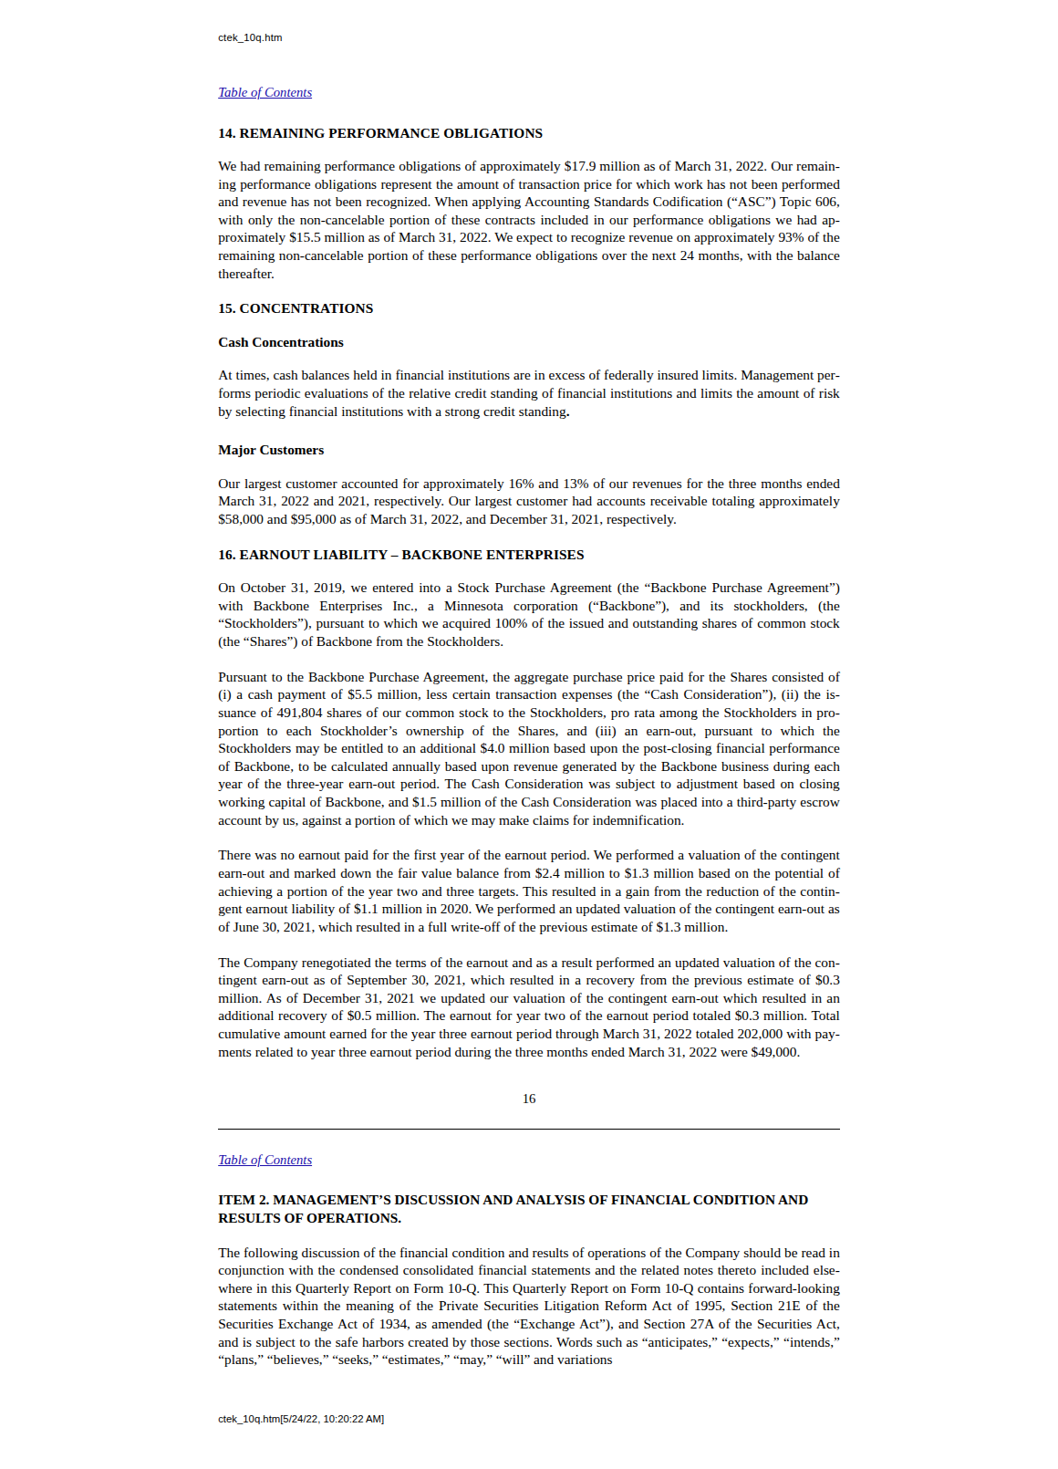ctek_10q.htm
Table of Contents
14. REMAINING PERFORMANCE OBLIGATIONS
We had remaining performance obligations of approximately $17.9 million as of March 31, 2022. Our remaining performance obligations represent the amount of transaction price for which work has not been performed and revenue has not been recognized. When applying Accounting Standards Codification (“ASC”) Topic 606, with only the non-cancelable portion of these contracts included in our performance obligations we had approximately $15.5 million as of March 31, 2022. We expect to recognize revenue on approximately 93% of the remaining non-cancelable portion of these performance obligations over the next 24 months, with the balance thereafter.
15. CONCENTRATIONS
Cash Concentrations
At times, cash balances held in financial institutions are in excess of federally insured limits. Management performs periodic evaluations of the relative credit standing of financial institutions and limits the amount of risk by selecting financial institutions with a strong credit standing.
Major Customers
Our largest customer accounted for approximately 16% and 13% of our revenues for the three months ended March 31, 2022 and 2021, respectively. Our largest customer had accounts receivable totaling approximately $58,000 and $95,000 as of March 31, 2022, and December 31, 2021, respectively.
16. EARNOUT LIABILITY – BACKBONE ENTERPRISES
On October 31, 2019, we entered into a Stock Purchase Agreement (the “Backbone Purchase Agreement”) with Backbone Enterprises Inc., a Minnesota corporation (“Backbone”), and its stockholders, (the “Stockholders”), pursuant to which we acquired 100% of the issued and outstanding shares of common stock (the “Shares”) of Backbone from the Stockholders.
Pursuant to the Backbone Purchase Agreement, the aggregate purchase price paid for the Shares consisted of (i) a cash payment of $5.5 million, less certain transaction expenses (the “Cash Consideration”), (ii) the issuance of 491,804 shares of our common stock to the Stockholders, pro rata among the Stockholders in proportion to each Stockholder’s ownership of the Shares, and (iii) an earn-out, pursuant to which the Stockholders may be entitled to an additional $4.0 million based upon the post-closing financial performance of Backbone, to be calculated annually based upon revenue generated by the Backbone business during each year of the three-year earn-out period. The Cash Consideration was subject to adjustment based on closing working capital of Backbone, and $1.5 million of the Cash Consideration was placed into a third-party escrow account by us, against a portion of which we may make claims for indemnification.
There was no earnout paid for the first year of the earnout period. We performed a valuation of the contingent earn-out and marked down the fair value balance from $2.4 million to $1.3 million based on the potential of achieving a portion of the year two and three targets. This resulted in a gain from the reduction of the contingent earnout liability of $1.1 million in 2020. We performed an updated valuation of the contingent earn-out as of June 30, 2021, which resulted in a full write-off of the previous estimate of $1.3 million.
The Company renegotiated the terms of the earnout and as a result performed an updated valuation of the contingent earn-out as of September 30, 2021, which resulted in a recovery from the previous estimate of $0.3 million. As of December 31, 2021 we updated our valuation of the contingent earn-out which resulted in an additional recovery of $0.5 million. The earnout for year two of the earnout period totaled $0.3 million. Total cumulative amount earned for the year three earnout period through March 31, 2022 totaled 202,000 with payments related to year three earnout period during the three months ended March 31, 2022 were $49,000.
16
Table of Contents
ITEM 2. MANAGEMENT’S DISCUSSION AND ANALYSIS OF FINANCIAL CONDITION AND RESULTS OF OPERATIONS.
The following discussion of the financial condition and results of operations of the Company should be read in conjunction with the condensed consolidated financial statements and the related notes thereto included elsewhere in this Quarterly Report on Form 10-Q. This Quarterly Report on Form 10-Q contains forward-looking statements within the meaning of the Private Securities Litigation Reform Act of 1995, Section 21E of the Securities Exchange Act of 1934, as amended (the “Exchange Act”), and Section 27A of the Securities Act, and is subject to the safe harbors created by those sections. Words such as “anticipates,” “expects,” “intends,” “plans,” “believes,” “seeks,” “estimates,” “may,” “will” and variations
ctek_10q.htm[5/24/22, 10:20:22 AM]